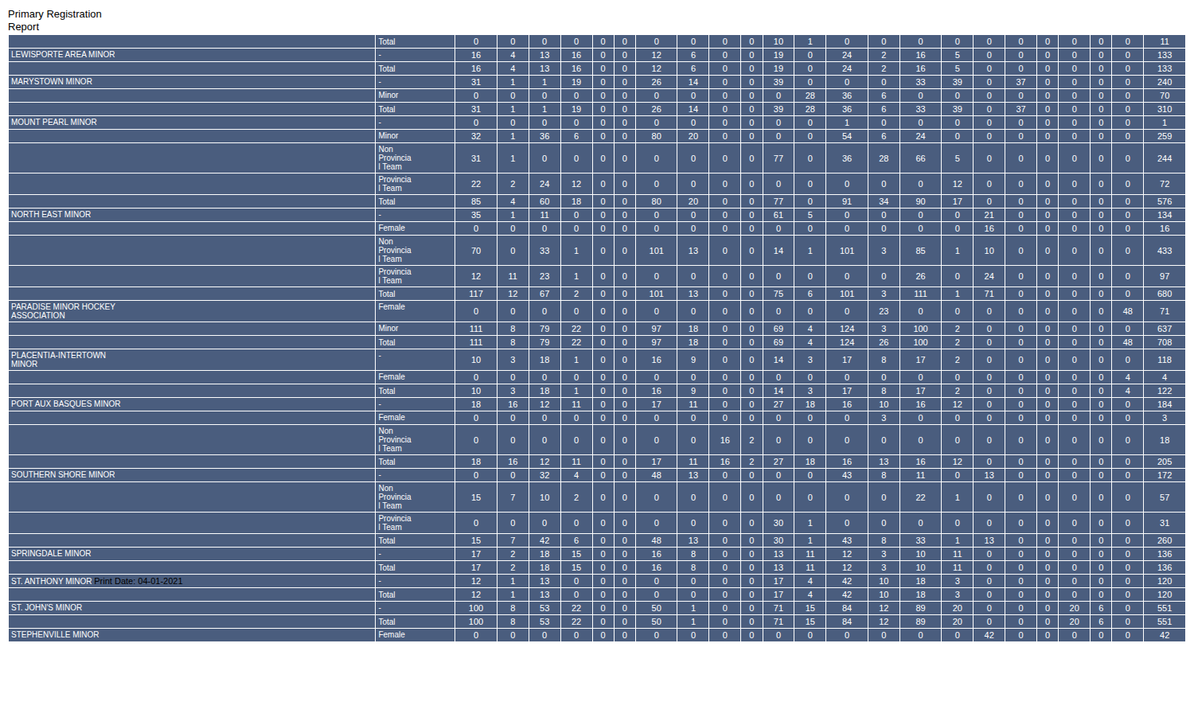Primary Registration
Report
| | Total | 0 | 0 | 0 | 0 | 0 | 0 | 0 | 0 | 0 | 0 | 10 | 1 | 0 | 0 | 0 | 0 | 0 | 0 | 0 | 0 | 0 | 0 | 11 |
| LEWISPORTE AREA MINOR | - | 16 | 4 | 13 | 16 | 0 | 0 | 12 | 6 | 0 | 0 | 19 | 0 | 24 | 2 | 16 | 5 | 0 | 0 | 0 | 0 | 0 | 0 | 133 |
| | Total | 16 | 4 | 13 | 16 | 0 | 0 | 12 | 6 | 0 | 0 | 19 | 0 | 24 | 2 | 16 | 5 | 0 | 0 | 0 | 0 | 0 | 0 | 133 |
| MARYSTOWN MINOR | - | 31 | 1 | 1 | 19 | 0 | 0 | 26 | 14 | 0 | 0 | 39 | 0 | 0 | 0 | 33 | 39 | 0 | 37 | 0 | 0 | 0 | 0 | 240 |
| | Minor | 0 | 0 | 0 | 0 | 0 | 0 | 0 | 0 | 0 | 0 | 0 | 28 | 36 | 6 | 0 | 0 | 0 | 0 | 0 | 0 | 0 | 0 | 70 |
| | Total | 31 | 1 | 1 | 19 | 0 | 0 | 26 | 14 | 0 | 0 | 39 | 28 | 36 | 6 | 33 | 39 | 0 | 37 | 0 | 0 | 0 | 0 | 310 |
| MOUNT PEARL MINOR | - | 0 | 0 | 0 | 0 | 0 | 0 | 0 | 0 | 0 | 0 | 0 | 0 | 1 | 0 | 0 | 0 | 0 | 0 | 0 | 0 | 0 | 0 | 1 |
| | Minor | 32 | 1 | 36 | 6 | 0 | 0 | 80 | 20 | 0 | 0 | 0 | 0 | 54 | 6 | 24 | 0 | 0 | 0 | 0 | 0 | 0 | 0 | 259 |
| | Non Provincia l Team | 31 | 1 | 0 | 0 | 0 | 0 | 0 | 0 | 0 | 0 | 77 | 0 | 36 | 28 | 66 | 5 | 0 | 0 | 0 | 0 | 0 | 0 | 244 |
| | Provincia l Team | 22 | 2 | 24 | 12 | 0 | 0 | 0 | 0 | 0 | 0 | 0 | 0 | 0 | 0 | 0 | 12 | 0 | 0 | 0 | 0 | 0 | 0 | 72 |
| | Total | 85 | 4 | 60 | 18 | 0 | 0 | 80 | 20 | 0 | 0 | 77 | 0 | 91 | 34 | 90 | 17 | 0 | 0 | 0 | 0 | 0 | 0 | 576 |
| NORTH EAST MINOR | - | 35 | 1 | 11 | 0 | 0 | 0 | 0 | 0 | 0 | 0 | 61 | 5 | 0 | 0 | 0 | 0 | 21 | 0 | 0 | 0 | 0 | 0 | 134 |
| | Female | 0 | 0 | 0 | 0 | 0 | 0 | 0 | 0 | 0 | 0 | 0 | 0 | 0 | 0 | 0 | 0 | 16 | 0 | 0 | 0 | 0 | 0 | 16 |
| | Non Provincia l Team | 70 | 0 | 33 | 1 | 0 | 0 | 101 | 13 | 0 | 0 | 14 | 1 | 101 | 3 | 85 | 1 | 10 | 0 | 0 | 0 | 0 | 0 | 433 |
| | Provincia l Team | 12 | 11 | 23 | 1 | 0 | 0 | 0 | 0 | 0 | 0 | 0 | 0 | 0 | 0 | 26 | 0 | 24 | 0 | 0 | 0 | 0 | 0 | 97 |
| | Total | 117 | 12 | 67 | 2 | 0 | 0 | 101 | 13 | 0 | 0 | 75 | 6 | 101 | 3 | 111 | 1 | 71 | 0 | 0 | 0 | 0 | 0 | 680 |
| PARADISE MINOR HOCKEY ASSOCIATION | Female | 0 | 0 | 0 | 0 | 0 | 0 | 0 | 0 | 0 | 0 | 0 | 0 | 0 | 23 | 0 | 0 | 0 | 0 | 0 | 0 | 0 | 48 | 71 |
| | Minor | 111 | 8 | 79 | 22 | 0 | 0 | 97 | 18 | 0 | 0 | 69 | 4 | 124 | 3 | 100 | 2 | 0 | 0 | 0 | 0 | 0 | 0 | 637 |
| | Total | 111 | 8 | 79 | 22 | 0 | 0 | 97 | 18 | 0 | 0 | 69 | 4 | 124 | 26 | 100 | 2 | 0 | 0 | 0 | 0 | 0 | 48 | 708 |
| PLACENTIA-INTERTOWN MINOR | - | 10 | 3 | 18 | 1 | 0 | 0 | 16 | 9 | 0 | 0 | 14 | 3 | 17 | 8 | 17 | 2 | 0 | 0 | 0 | 0 | 0 | 0 | 118 |
| | Female | 0 | 0 | 0 | 0 | 0 | 0 | 0 | 0 | 0 | 0 | 0 | 0 | 0 | 0 | 0 | 0 | 0 | 0 | 0 | 0 | 0 | 4 | 4 |
| | Total | 10 | 3 | 18 | 1 | 0 | 0 | 16 | 9 | 0 | 0 | 14 | 3 | 17 | 8 | 17 | 2 | 0 | 0 | 0 | 0 | 0 | 4 | 122 |
| PORT AUX BASQUES MINOR | - | 18 | 16 | 12 | 11 | 0 | 0 | 17 | 11 | 0 | 0 | 27 | 18 | 16 | 10 | 16 | 12 | 0 | 0 | 0 | 0 | 0 | 0 | 184 |
| | Female | 0 | 0 | 0 | 0 | 0 | 0 | 0 | 0 | 0 | 0 | 0 | 0 | 0 | 3 | 0 | 0 | 0 | 0 | 0 | 0 | 0 | 0 | 3 |
| | Non Provincia l Team | 0 | 0 | 0 | 0 | 0 | 0 | 0 | 0 | 16 | 2 | 0 | 0 | 0 | 0 | 0 | 0 | 0 | 0 | 0 | 0 | 0 | 0 | 18 |
| | Total | 18 | 16 | 12 | 11 | 0 | 0 | 17 | 11 | 16 | 2 | 27 | 18 | 16 | 13 | 16 | 12 | 0 | 0 | 0 | 0 | 0 | 0 | 205 |
| SOUTHERN SHORE MINOR | - | 0 | 0 | 32 | 4 | 0 | 0 | 48 | 13 | 0 | 0 | 0 | 0 | 43 | 8 | 11 | 0 | 13 | 0 | 0 | 0 | 0 | 0 | 172 |
| | Non Provincia l Team | 15 | 7 | 10 | 2 | 0 | 0 | 0 | 0 | 0 | 0 | 0 | 0 | 0 | 0 | 22 | 1 | 0 | 0 | 0 | 0 | 0 | 0 | 57 |
| | Provincia l Team | 0 | 0 | 0 | 0 | 0 | 0 | 0 | 0 | 0 | 0 | 30 | 1 | 0 | 0 | 0 | 0 | 0 | 0 | 0 | 0 | 0 | 0 | 31 |
| | Total | 15 | 7 | 42 | 6 | 0 | 0 | 48 | 13 | 0 | 0 | 30 | 1 | 43 | 8 | 33 | 1 | 13 | 0 | 0 | 0 | 0 | 0 | 260 |
| SPRINGDALE MINOR | - | 17 | 2 | 18 | 15 | 0 | 0 | 16 | 8 | 0 | 0 | 13 | 11 | 12 | 3 | 10 | 11 | 0 | 0 | 0 | 0 | 0 | 0 | 136 |
| | Total | 17 | 2 | 18 | 15 | 0 | 0 | 16 | 8 | 0 | 0 | 13 | 11 | 12 | 3 | 10 | 11 | 0 | 0 | 0 | 0 | 0 | 0 | 136 |
| ST. ANTHONY MINOR Print Date: 04-01-2021 | - | 12 | 1 | 13 | 0 | 0 | 0 | 0 | 0 | 0 | 0 | 17 | 4 | 42 | 10 | 18 | 3 | 0 | 0 | 0 | 0 | 0 | 0 | 120 |
| | Total | 12 | 1 | 13 | 0 | 0 | 0 | 0 | 0 | 0 | 0 | 17 | 4 | 42 | 10 | 18 | 3 | 0 | 0 | 0 | 0 | 0 | 0 | 120 |
| ST. JOHN'S MINOR | - | 100 | 8 | 53 | 22 | 0 | 0 | 50 | 1 | 0 | 0 | 71 | 15 | 84 | 12 | 89 | 20 | 0 | 0 | 0 | 20 | 6 | 0 | 551 |
| | Total | 100 | 8 | 53 | 22 | 0 | 0 | 50 | 1 | 0 | 0 | 71 | 15 | 84 | 12 | 89 | 20 | 0 | 0 | 0 | 20 | 6 | 0 | 551 |
| STEPHENVILLE MINOR | Female | 0 | 0 | 0 | 0 | 0 | 0 | 0 | 0 | 0 | 0 | 0 | 0 | 0 | 0 | 0 | 0 | 42 | 0 | 0 | 0 | 0 | 0 | 42 |